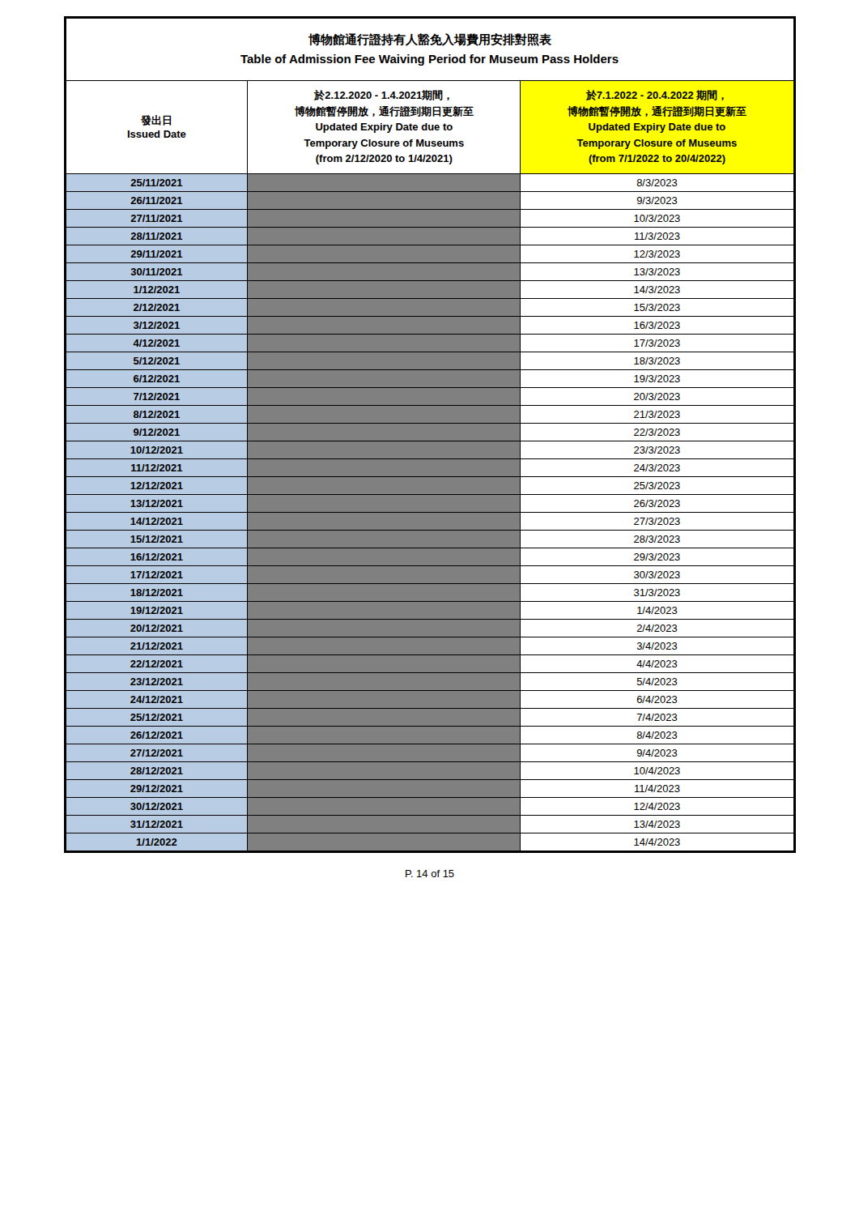| 博物館通行證持有人豁免入場費用安排對照表 Table of Admission Fee Waiving Period for Museum Pass Holders |
| 發出日 Issued Date | 於2.12.2020 - 1.4.2021期間， 博物館暫停開放，通行證到期日更新至 Updated Expiry Date due to Temporary Closure of Museums (from 2/12/2020 to 1/4/2021) | 於7.1.2022 - 20.4.2022 期間， 博物館暫停開放，通行證到期日更新至 Updated Expiry Date due to Temporary Closure of Museums (from 7/1/2022 to 20/4/2022) |
| 25/11/2021 | | 8/3/2023 |
| 26/11/2021 | | 9/3/2023 |
| 27/11/2021 | | 10/3/2023 |
| 28/11/2021 | | 11/3/2023 |
| 29/11/2021 | | 12/3/2023 |
| 30/11/2021 | | 13/3/2023 |
| 1/12/2021 | | 14/3/2023 |
| 2/12/2021 | | 15/3/2023 |
| 3/12/2021 | | 16/3/2023 |
| 4/12/2021 | | 17/3/2023 |
| 5/12/2021 | | 18/3/2023 |
| 6/12/2021 | | 19/3/2023 |
| 7/12/2021 | | 20/3/2023 |
| 8/12/2021 | | 21/3/2023 |
| 9/12/2021 | | 22/3/2023 |
| 10/12/2021 | | 23/3/2023 |
| 11/12/2021 | | 24/3/2023 |
| 12/12/2021 | | 25/3/2023 |
| 13/12/2021 | | 26/3/2023 |
| 14/12/2021 | | 27/3/2023 |
| 15/12/2021 | | 28/3/2023 |
| 16/12/2021 | | 29/3/2023 |
| 17/12/2021 | | 30/3/2023 |
| 18/12/2021 | | 31/3/2023 |
| 19/12/2021 | | 1/4/2023 |
| 20/12/2021 | | 2/4/2023 |
| 21/12/2021 | | 3/4/2023 |
| 22/12/2021 | | 4/4/2023 |
| 23/12/2021 | | 5/4/2023 |
| 24/12/2021 | | 6/4/2023 |
| 25/12/2021 | | 7/4/2023 |
| 26/12/2021 | | 8/4/2023 |
| 27/12/2021 | | 9/4/2023 |
| 28/12/2021 | | 10/4/2023 |
| 29/12/2021 | | 11/4/2023 |
| 30/12/2021 | | 12/4/2023 |
| 31/12/2021 | | 13/4/2023 |
| 1/1/2022 | | 14/4/2023 |
P. 14 of 15